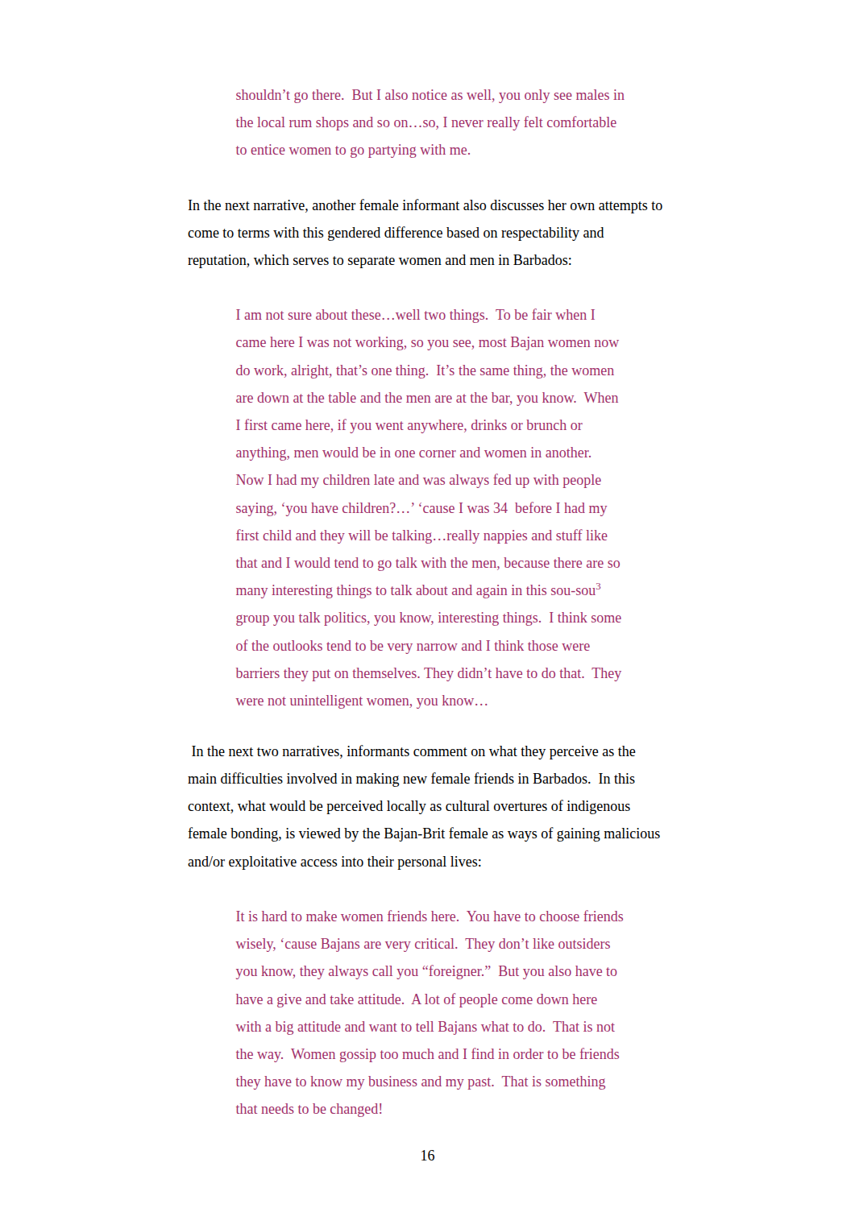shouldn’t go there. But I also notice as well, you only see males in the local rum shops and so on…so, I never really felt comfortable to entice women to go partying with me.
In the next narrative, another female informant also discusses her own attempts to come to terms with this gendered difference based on respectability and reputation, which serves to separate women and men in Barbados:
I am not sure about these…well two things. To be fair when I came here I was not working, so you see, most Bajan women now do work, alright, that’s one thing. It’s the same thing, the women are down at the table and the men are at the bar, you know. When I first came here, if you went anywhere, drinks or brunch or anything, men would be in one corner and women in another. Now I had my children late and was always fed up with people saying, ‘you have children?…’ ‘cause I was 34 before I had my first child and they will be talking…really nappies and stuff like that and I would tend to go talk with the men, because there are so many interesting things to talk about and again in this sou-sou3 group you talk politics, you know, interesting things. I think some of the outlooks tend to be very narrow and I think those were barriers they put on themselves. They didn’t have to do that. They were not unintelligent women, you know…
In the next two narratives, informants comment on what they perceive as the main difficulties involved in making new female friends in Barbados. In this context, what would be perceived locally as cultural overtures of indigenous female bonding, is viewed by the Bajan-Brit female as ways of gaining malicious and/or exploitative access into their personal lives:
It is hard to make women friends here. You have to choose friends wisely, ‘cause Bajans are very critical. They don’t like outsiders you know, they always call you “foreigner.” But you also have to have a give and take attitude. A lot of people come down here with a big attitude and want to tell Bajans what to do. That is not the way. Women gossip too much and I find in order to be friends they have to know my business and my past. That is something that needs to be changed!
16